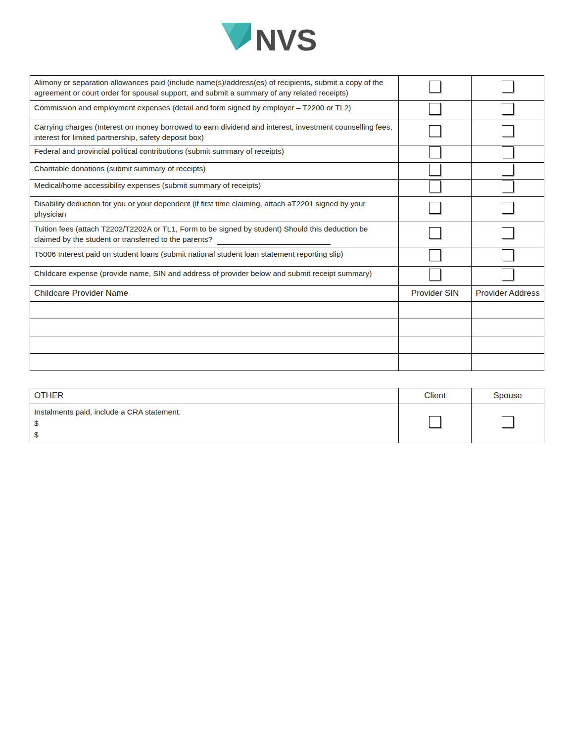NVS
| Alimony or separation allowances paid (include name(s)/address(es) of recipients, submit a copy of the agreement or court order for spousal support, and submit a summary of any related receipts) | | |
| Commission and employment expenses (detail and form signed by employer – T2200 or TL2) | | |
| Carrying charges (Interest on money borrowed to earn dividend and interest, investment counselling fees, interest for limited partnership, safety deposit box) | | |
| Federal and provincial political contributions (submit summary of receipts) | | |
| Charitable donations (submit summary of receipts) | | |
| Medical/home accessibility expenses (submit summary of receipts) | | |
| Disability deduction for you or your dependent (if first time claiming, attach aT2201 signed by your physician | | |
| Tuition fees (attach T2202/T2202A or TL1, Form to be signed by student) Should this deduction be claimed by the student or transferred to the parents? | | |
| T5006 Interest paid on student loans (submit national student loan statement reporting slip) | | |
| Childcare expense (provide name, SIN and address of provider below and submit receipt summary) | | |
| Childcare Provider Name | Provider SIN | Provider Address |
| OTHER | Client | Spouse |
| Instalments paid, include a CRA statement. $ $ | | |